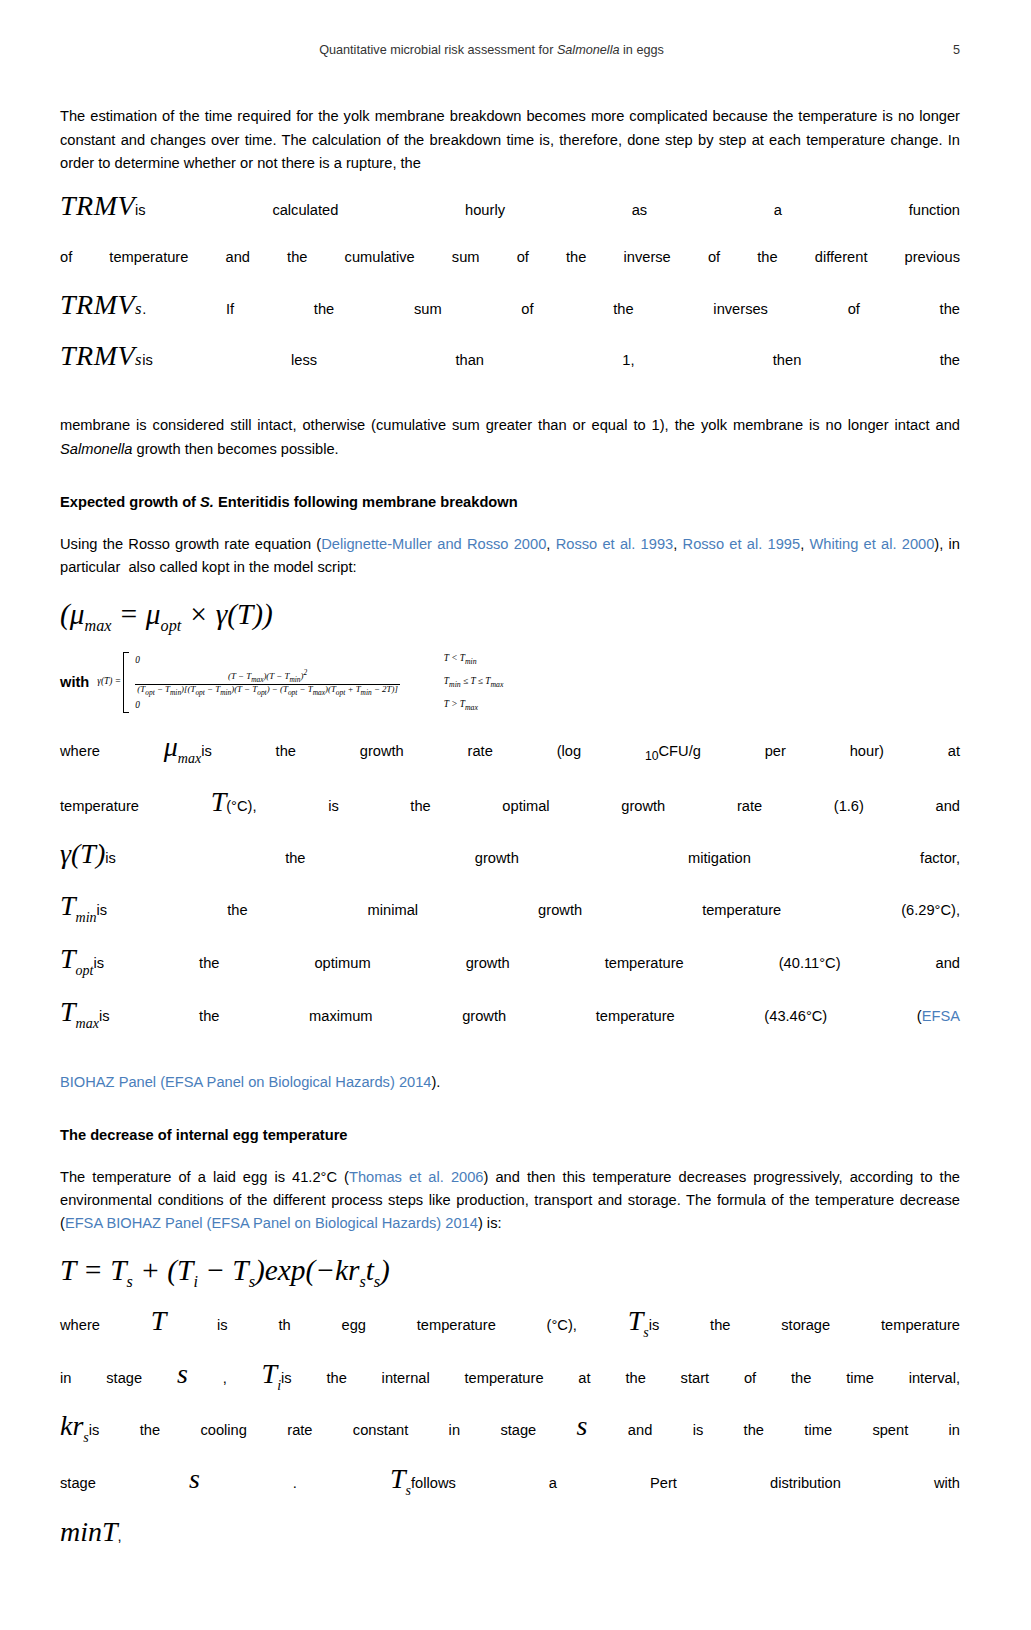Quantitative microbial risk assessment for Salmonella in eggs
5
The estimation of the time required for the yolk membrane breakdown becomes more complicated because the temperature is no longer constant and changes over time. The calculation of the breakdown time is, therefore, done step by step at each temperature change. In order to determine whether or not there is a rupture, the
TRMV is calculated hourly as a function
of temperature and the cumulative sum of the inverse of the different previous
TRMVs. If the sum of the inverses of the
TRMVs is less than 1, then the
membrane is considered still intact, otherwise (cumulative sum greater than or equal to 1), the yolk membrane is no longer intact and Salmonella growth then becomes possible.
Expected growth of S. Enteritidis following membrane breakdown
Using the Rosso growth rate equation (Delignette-Muller and Rosso 2000, Rosso et al. 1993, Rosso et al. 1995, Whiting et al. 2000), in particular also called kopt in the model script:
(μmax = μopt × γ(T))
with γ(T) =
| 0 | T < T min |
| (T − T max )(T − T min ) 2 (T opt − T min )[(T opt − T min )(T − T opt ) − (T opt − T max )(T opt + T min − 2T)] | T min ≤ T ≤ T max |
| 0 | T > T max |
where μmax is the growth rate (log 10CFU/g per hour) at
temperature T(°C), is the optimal growth rate (1.6) and
γ(T) is the growth mitigation factor,
Tmin is the minimal growth temperature (6.29°C),
Topt is the optimum growth temperature (40.11°C) and
Tmax is the maximum growth temperature (43.46°C) (EFSA
BIOHAZ Panel (EFSA Panel on Biological Hazards) 2014).
The decrease of internal egg temperature
The temperature of a laid egg is 41.2°C (Thomas et al. 2006) and then this temperature decreases progressively, according to the environmental conditions of the different process steps like production, transport and storage. The formula of the temperature decrease (EFSA BIOHAZ Panel (EFSA Panel on Biological Hazards) 2014) is:
T = Ts + (Ti − Ts)exp(−krsts)
where T is th egg temperature (°C), Ts is the storage temperature
in stage s , Ti is the internal temperature at the start of the time interval,
krs is the cooling rate constant in stage s and is the time spent in
stage s . Ts follows a Pert distribution with
minT,